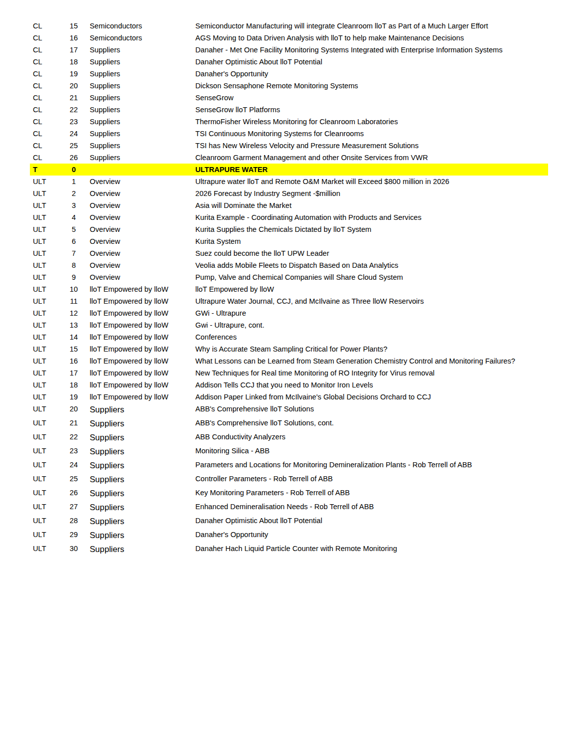| CL | 15 | Semiconductors | Semiconductor Manufacturing will integrate Cleanroom lloT as Part of a Much Larger Effort |
| CL | 16 | Semiconductors | AGS Moving to Data Driven Analysis with lloT to help make Maintenance Decisions |
| CL | 17 | Suppliers | Danaher - Met One Facility Monitoring Systems Integrated with Enterprise Information Systems |
| CL | 18 | Suppliers | Danaher Optimistic About lloT Potential |
| CL | 19 | Suppliers | Danaher's Opportunity |
| CL | 20 | Suppliers | Dickson Sensaphone Remote Monitoring Systems |
| CL | 21 | Suppliers | SenseGrow |
| CL | 22 | Suppliers | SenseGrow lloT Platforms |
| CL | 23 | Suppliers | ThermoFisher Wireless Monitoring for Cleanroom Laboratories |
| CL | 24 | Suppliers | TSI Continuous Monitoring Systems for Cleanrooms |
| CL | 25 | Suppliers | TSI has New Wireless Velocity and Pressure Measurement Solutions |
| CL | 26 | Suppliers | Cleanroom Garment Management and other Onsite Services from VWR |
| T | 0 | | ULTRAPURE WATER |
| ULT | 1 | Overview | Ultrapure water lloT and Remote O&M Market will Exceed $800 million in 2026 |
| ULT | 2 | Overview | 2026 Forecast by Industry Segment -$million |
| ULT | 3 | Overview | Asia will Dominate the Market |
| ULT | 4 | Overview | Kurita Example - Coordinating Automation with Products and Services |
| ULT | 5 | Overview | Kurita Supplies the Chemicals Dictated by lloT System |
| ULT | 6 | Overview | Kurita System |
| ULT | 7 | Overview | Suez could become the lloT UPW Leader |
| ULT | 8 | Overview | Veolia adds Mobile Fleets to Dispatch Based on Data Analytics |
| ULT | 9 | Overview | Pump, Valve and Chemical Companies will Share Cloud System |
| ULT | 10 | lloT Empowered by lloW | lloT Empowered by lloW |
| ULT | 11 | lloT Empowered by lloW | Ultrapure Water Journal, CCJ, and McIlvaine as Three lloW Reservoirs |
| ULT | 12 | lloT Empowered by lloW | GWi - Ultrapure |
| ULT | 13 | lloT Empowered by lloW | Gwi - Ultrapure, cont. |
| ULT | 14 | lloT Empowered by lloW | Conferences |
| ULT | 15 | lloT Empowered by lloW | Why is Accurate Steam Sampling Critical for Power Plants? |
| ULT | 16 | lloT Empowered by lloW | What Lessons can be Learned from Steam Generation Chemistry Control and Monitoring Failures? |
| ULT | 17 | lloT Empowered by lloW | New Techniques for Real time Monitoring of RO Integrity for Virus removal |
| ULT | 18 | lloT Empowered by lloW | Addison Tells CCJ that you need to Monitor Iron Levels |
| ULT | 19 | lloT Empowered by lloW | Addison Paper Linked from McIlvaine's Global Decisions Orchard to CCJ |
| ULT | 20 | Suppliers | ABB's Comprehensive lloT Solutions |
| ULT | 21 | Suppliers | ABB's Comprehensive lloT Solutions, cont. |
| ULT | 22 | Suppliers | ABB Conductivity Analyzers |
| ULT | 23 | Suppliers | Monitoring Silica - ABB |
| ULT | 24 | Suppliers | Parameters and Locations for Monitoring Demineralization Plants - Rob Terrell of ABB |
| ULT | 25 | Suppliers | Controller Parameters - Rob Terrell of ABB |
| ULT | 26 | Suppliers | Key Monitoring Parameters - Rob Terrell of ABB |
| ULT | 27 | Suppliers | Enhanced Demineralisation Needs - Rob Terrell of ABB |
| ULT | 28 | Suppliers | Danaher Optimistic About lloT Potential |
| ULT | 29 | Suppliers | Danaher's Opportunity |
| ULT | 30 | Suppliers | Danaher Hach Liquid Particle Counter with Remote Monitoring |